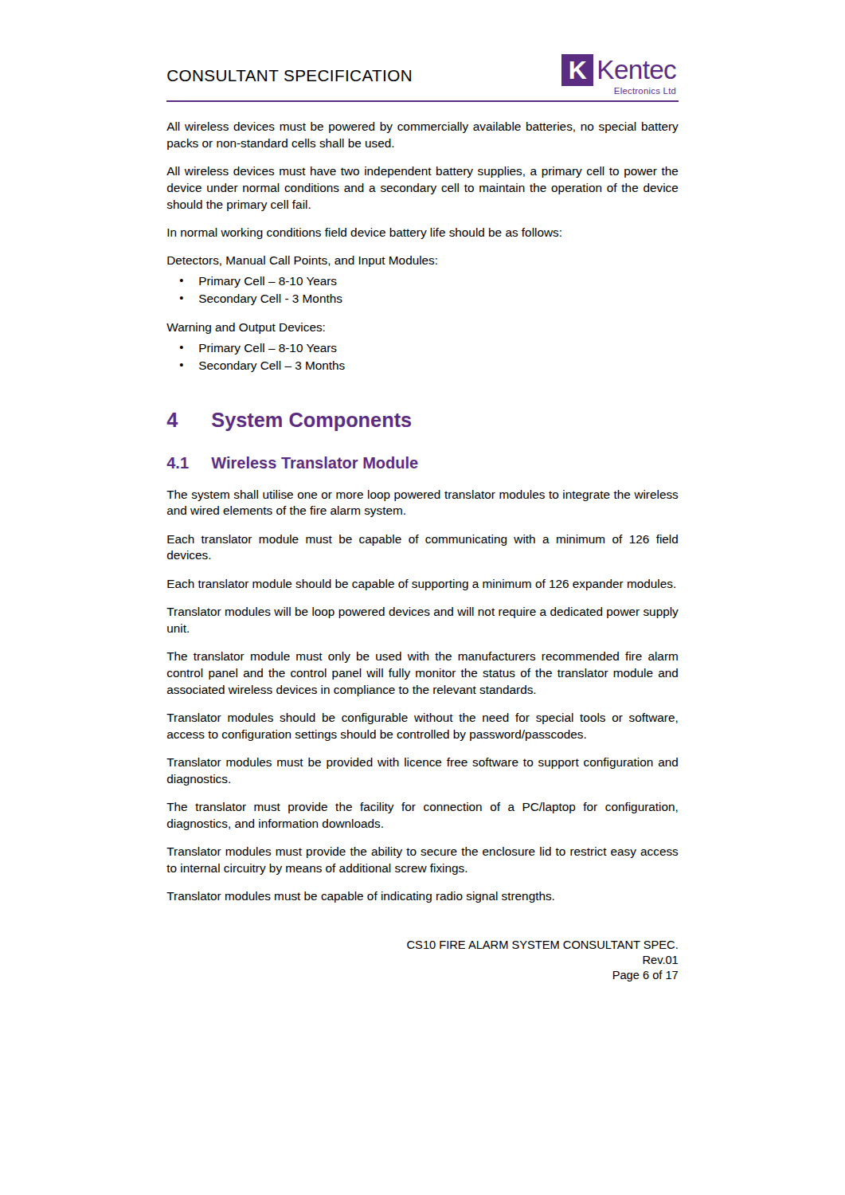CONSULTANT SPECIFICATION
KKentec
Electronics Ltd
All wireless devices must be powered by commercially available batteries, no special battery packs or non-standard cells shall be used.
All wireless devices must have two independent battery supplies, a primary cell to power the device under normal conditions and a secondary cell to maintain the operation of the device should the primary cell fail.
In normal working conditions field device battery life should be as follows:
Detectors, Manual Call Points, and Input Modules:
Primary Cell – 8-10 Years
Secondary Cell - 3 Months
Warning and Output Devices:
Primary Cell – 8-10 Years
Secondary Cell – 3 Months
4 System Components
4.1 Wireless Translator Module
The system shall utilise one or more loop powered translator modules to integrate the wireless and wired elements of the fire alarm system.
Each translator module must be capable of communicating with a minimum of 126 field devices.
Each translator module should be capable of supporting a minimum of 126 expander modules.
Translator modules will be loop powered devices and will not require a dedicated power supply unit.
The translator module must only be used with the manufacturers recommended fire alarm control panel and the control panel will fully monitor the status of the translator module and associated wireless devices in compliance to the relevant standards.
Translator modules should be configurable without the need for special tools or software, access to configuration settings should be controlled by password/passcodes.
Translator modules must be provided with licence free software to support configuration and diagnostics.
The translator must provide the facility for connection of a PC/laptop for configuration, diagnostics, and information downloads.
Translator modules must provide the ability to secure the enclosure lid to restrict easy access to internal circuitry by means of additional screw fixings.
Translator modules must be capable of indicating radio signal strengths.
CS10 FIRE ALARM SYSTEM CONSULTANT SPEC.
Rev.01
Page 6 of 17